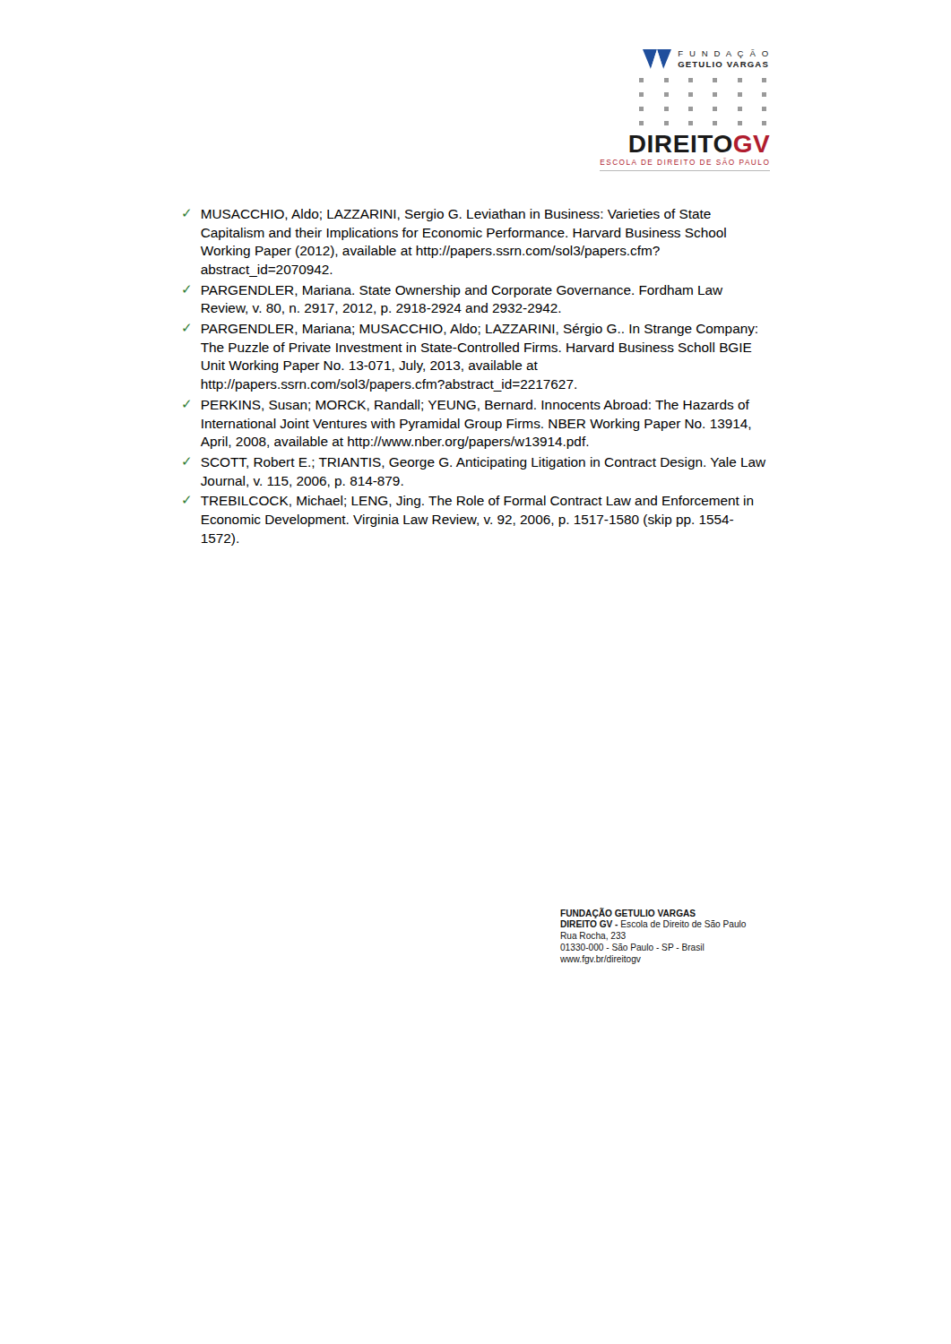F U N D A Ç Ã O GETULIO VARGAS
DIREITOGV
ESCOLA DE DIREITO DE SÃO PAULO
MUSACCHIO, Aldo; LAZZARINI, Sergio G. Leviathan in Business: Varieties of State Capitalism and their Implications for Economic Performance. Harvard Business School Working Paper (2012), available at http://papers.ssrn.com/sol3/papers.cfm?abstract_id=2070942.
PARGENDLER, Mariana. State Ownership and Corporate Governance. Fordham Law Review, v. 80, n. 2917, 2012, p. 2918-2924 and 2932-2942.
PARGENDLER, Mariana; MUSACCHIO, Aldo; LAZZARINI, Sérgio G.. In Strange Company: The Puzzle of Private Investment in State-Controlled Firms. Harvard Business Scholl BGIE Unit Working Paper No. 13-071, July, 2013, available at http://papers.ssrn.com/sol3/papers.cfm?abstract_id=2217627.
PERKINS, Susan; MORCK, Randall; YEUNG, Bernard. Innocents Abroad: The Hazards of International Joint Ventures with Pyramidal Group Firms. NBER Working Paper No. 13914, April, 2008, available at http://www.nber.org/papers/w13914.pdf.
SCOTT, Robert E.; TRIANTIS, George G. Anticipating Litigation in Contract Design. Yale Law Journal, v. 115, 2006, p. 814-879.
TREBILCOCK, Michael; LENG, Jing. The Role of Formal Contract Law and Enforcement in Economic Development. Virginia Law Review, v. 92, 2006, p. 1517-1580 (skip pp. 1554-1572).
FUNDAÇÃO GETULIO VARGAS
DIREITO GV - Escola de Direito de São Paulo
Rua Rocha, 233
01330-000 - São Paulo - SP - Brasil
www.fgv.br/direitogv